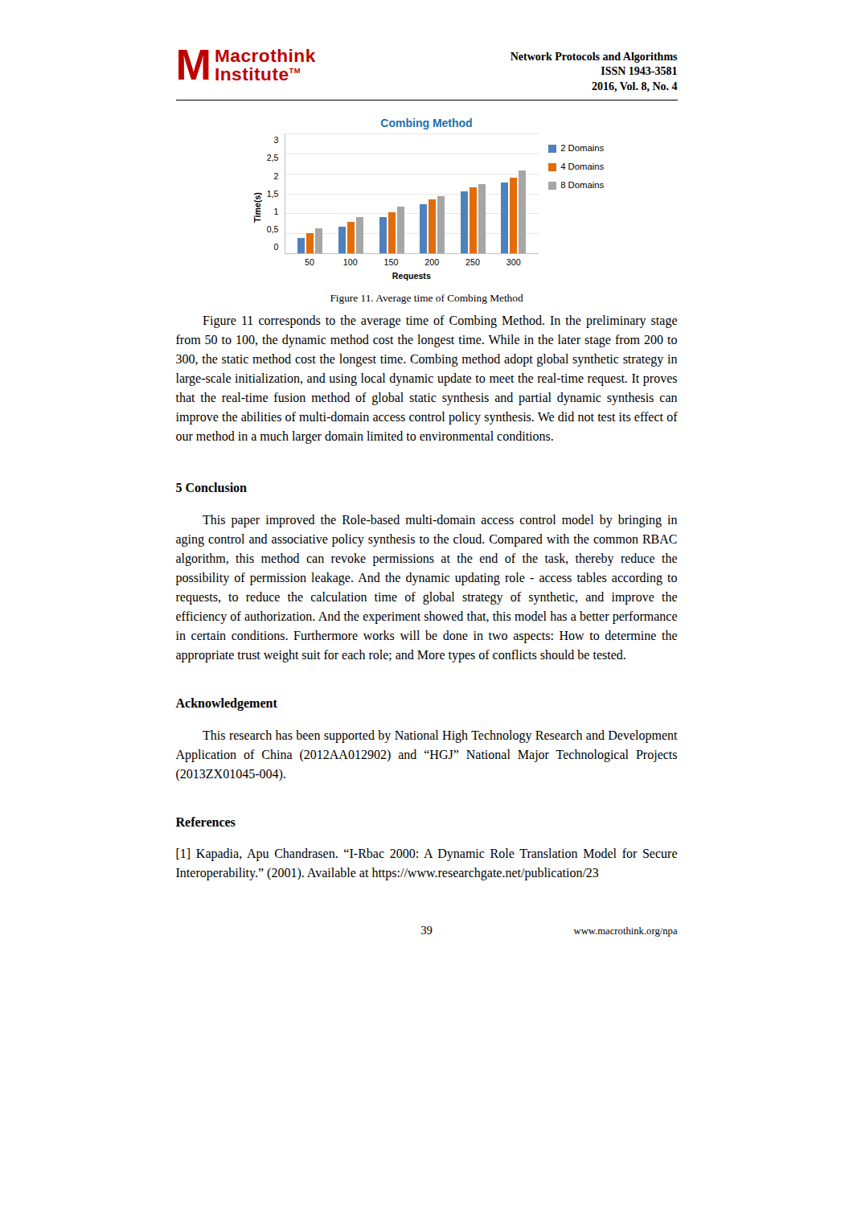M Macrothink InstituteTM
Network Protocols and Algorithms
ISSN 1943-3581
2016, Vol. 8, No. 4
Combing Method
Time(s)
3 2,5 2 1,5 1 0,5 0
50100150200250300
Requests
2 Domains
4 Domains
8 Domains
Figure 11. Average time of Combing Method
Figure 11 corresponds to the average time of Combing Method. In the preliminary stage from 50 to 100, the dynamic method cost the longest time. While in the later stage from 200 to 300, the static method cost the longest time. Combing method adopt global synthetic strategy in large-scale initialization, and using local dynamic update to meet the real-time request. It proves that the real-time fusion method of global static synthesis and partial dynamic synthesis can improve the abilities of multi-domain access control policy synthesis. We did not test its effect of our method in a much larger domain limited to environmental conditions.
5 Conclusion
This paper improved the Role-based multi-domain access control model by bringing in aging control and associative policy synthesis to the cloud. Compared with the common RBAC algorithm, this method can revoke permissions at the end of the task, thereby reduce the possibility of permission leakage. And the dynamic updating role - access tables according to requests, to reduce the calculation time of global strategy of synthetic, and improve the efficiency of authorization. And the experiment showed that, this model has a better performance in certain conditions. Furthermore works will be done in two aspects: How to determine the appropriate trust weight suit for each role; and More types of conflicts should be tested.
Acknowledgement
This research has been supported by National High Technology Research and Development Application of China (2012AA012902) and “HGJ” National Major Technological Projects (2013ZX01045-004).
References
[1] Kapadia, Apu Chandrasen. “I-Rbac 2000: A Dynamic Role Translation Model for Secure Interoperability.” (2001). Available at https://www.researchgate.net/publication/23
39 www.macrothink.org/npa